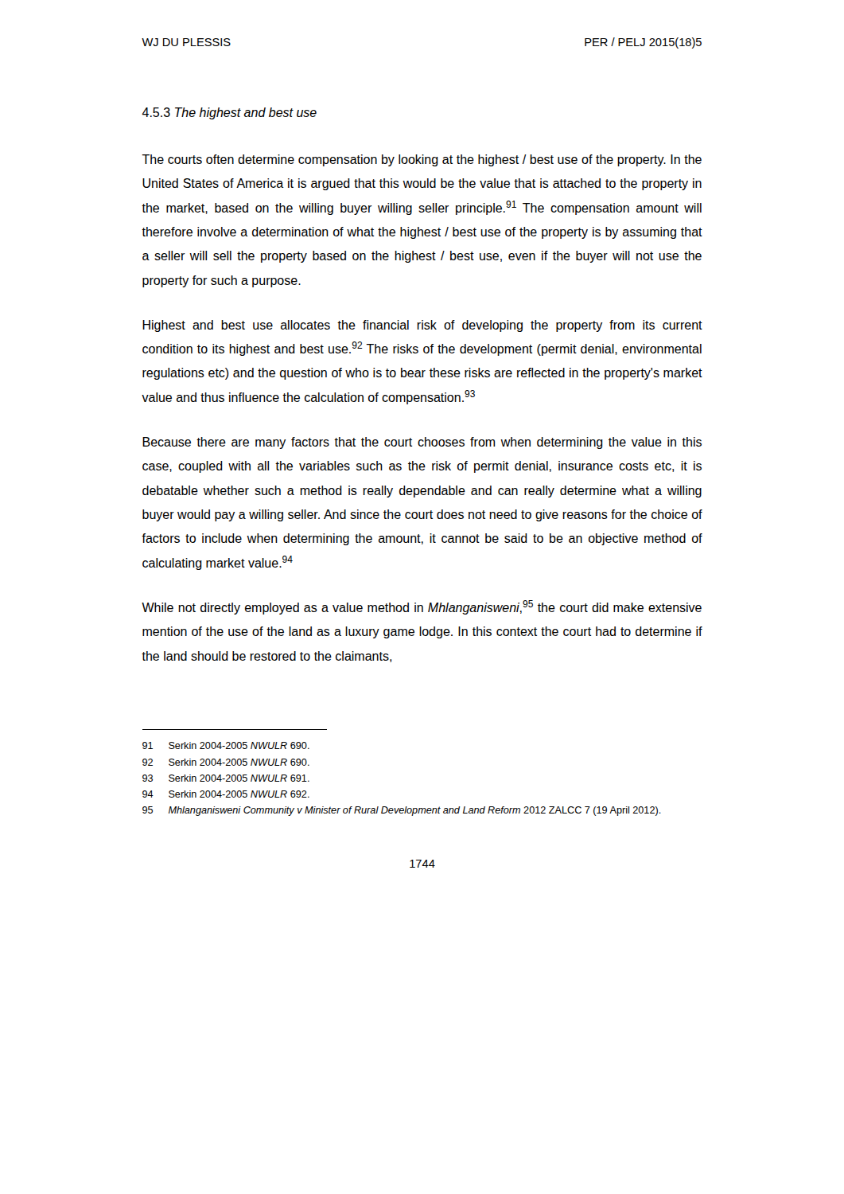WJ DU PLESSIS PER / PELJ 2015(18)5
4.5.3 The highest and best use
The courts often determine compensation by looking at the highest / best use of the property. In the United States of America it is argued that this would be the value that is attached to the property in the market, based on the willing buyer willing seller principle.91 The compensation amount will therefore involve a determination of what the highest / best use of the property is by assuming that a seller will sell the property based on the highest / best use, even if the buyer will not use the property for such a purpose.
Highest and best use allocates the financial risk of developing the property from its current condition to its highest and best use.92 The risks of the development (permit denial, environmental regulations etc) and the question of who is to bear these risks are reflected in the property's market value and thus influence the calculation of compensation.93
Because there are many factors that the court chooses from when determining the value in this case, coupled with all the variables such as the risk of permit denial, insurance costs etc, it is debatable whether such a method is really dependable and can really determine what a willing buyer would pay a willing seller. And since the court does not need to give reasons for the choice of factors to include when determining the amount, it cannot be said to be an objective method of calculating market value.94
While not directly employed as a value method in Mhlanganisweni,95 the court did make extensive mention of the use of the land as a luxury game lodge. In this context the court had to determine if the land should be restored to the claimants,
91 Serkin 2004-2005 NWULR 690.
92 Serkin 2004-2005 NWULR 690.
93 Serkin 2004-2005 NWULR 691.
94 Serkin 2004-2005 NWULR 692.
95 Mhlanganisweni Community v Minister of Rural Development and Land Reform 2012 ZALCC 7 (19 April 2012).
1744